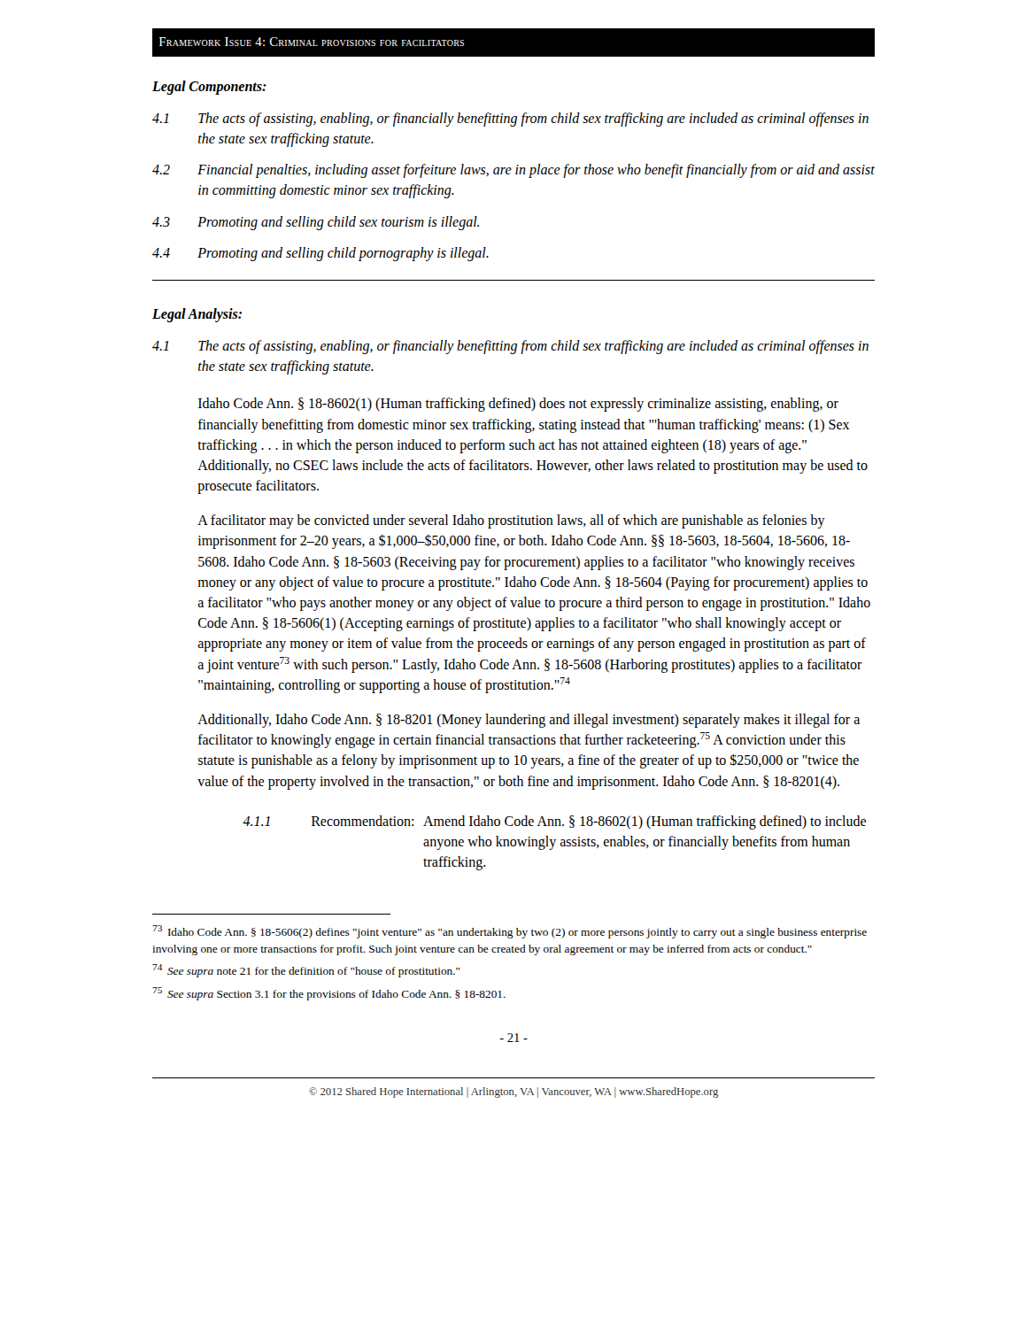Framework Issue 4: Criminal provisions for facilitators
Legal Components:
4.1 The acts of assisting, enabling, or financially benefitting from child sex trafficking are included as criminal offenses in the state sex trafficking statute.
4.2 Financial penalties, including asset forfeiture laws, are in place for those who benefit financially from or aid and assist in committing domestic minor sex trafficking.
4.3 Promoting and selling child sex tourism is illegal.
4.4 Promoting and selling child pornography is illegal.
Legal Analysis:
4.1
The acts of assisting, enabling, or financially benefitting from child sex trafficking are included as criminal offenses in the state sex trafficking statute.
Idaho Code Ann. § 18-8602(1) (Human trafficking defined) does not expressly criminalize assisting, enabling, or financially benefitting from domestic minor sex trafficking, stating instead that "'human trafficking' means: (1) Sex trafficking . . . in which the person induced to perform such act has not attained eighteen (18) years of age." Additionally, no CSEC laws include the acts of facilitators. However, other laws related to prostitution may be used to prosecute facilitators.
A facilitator may be convicted under several Idaho prostitution laws, all of which are punishable as felonies by imprisonment for 2–20 years, a $1,000–$50,000 fine, or both. Idaho Code Ann. §§ 18-5603, 18-5604, 18-5606, 18-5608. Idaho Code Ann. § 18-5603 (Receiving pay for procurement) applies to a facilitator "who knowingly receives money or any object of value to procure a prostitute." Idaho Code Ann. § 18-5604 (Paying for procurement) applies to a facilitator "who pays another money or any object of value to procure a third person to engage in prostitution." Idaho Code Ann. § 18-5606(1) (Accepting earnings of prostitute) applies to a facilitator "who shall knowingly accept or appropriate any money or item of value from the proceeds or earnings of any person engaged in prostitution as part of a joint venture73 with such person." Lastly, Idaho Code Ann. § 18-5608 (Harboring prostitutes) applies to a facilitator "maintaining, controlling or supporting a house of prostitution."74
Additionally, Idaho Code Ann. § 18-8201 (Money laundering and illegal investment) separately makes it illegal for a facilitator to knowingly engage in certain financial transactions that further racketeering.75 A conviction under this statute is punishable as a felony by imprisonment up to 10 years, a fine of the greater of up to $250,000 or "twice the value of the property involved in the transaction," or both fine and imprisonment. Idaho Code Ann. § 18-8201(4).
4.1.1 Recommendation: Amend Idaho Code Ann. § 18-8602(1) (Human trafficking defined) to include anyone who knowingly assists, enables, or financially benefits from human trafficking.
73 Idaho Code Ann. § 18-5606(2) defines "joint venture" as "an undertaking by two (2) or more persons jointly to carry out a single business enterprise involving one or more transactions for profit. Such joint venture can be created by oral agreement or may be inferred from acts or conduct."
74 See supra note 21 for the definition of "house of prostitution."
75 See supra Section 3.1 for the provisions of Idaho Code Ann. § 18-8201.
- 21 -
© 2012 Shared Hope International | Arlington, VA | Vancouver, WA | www.SharedHope.org